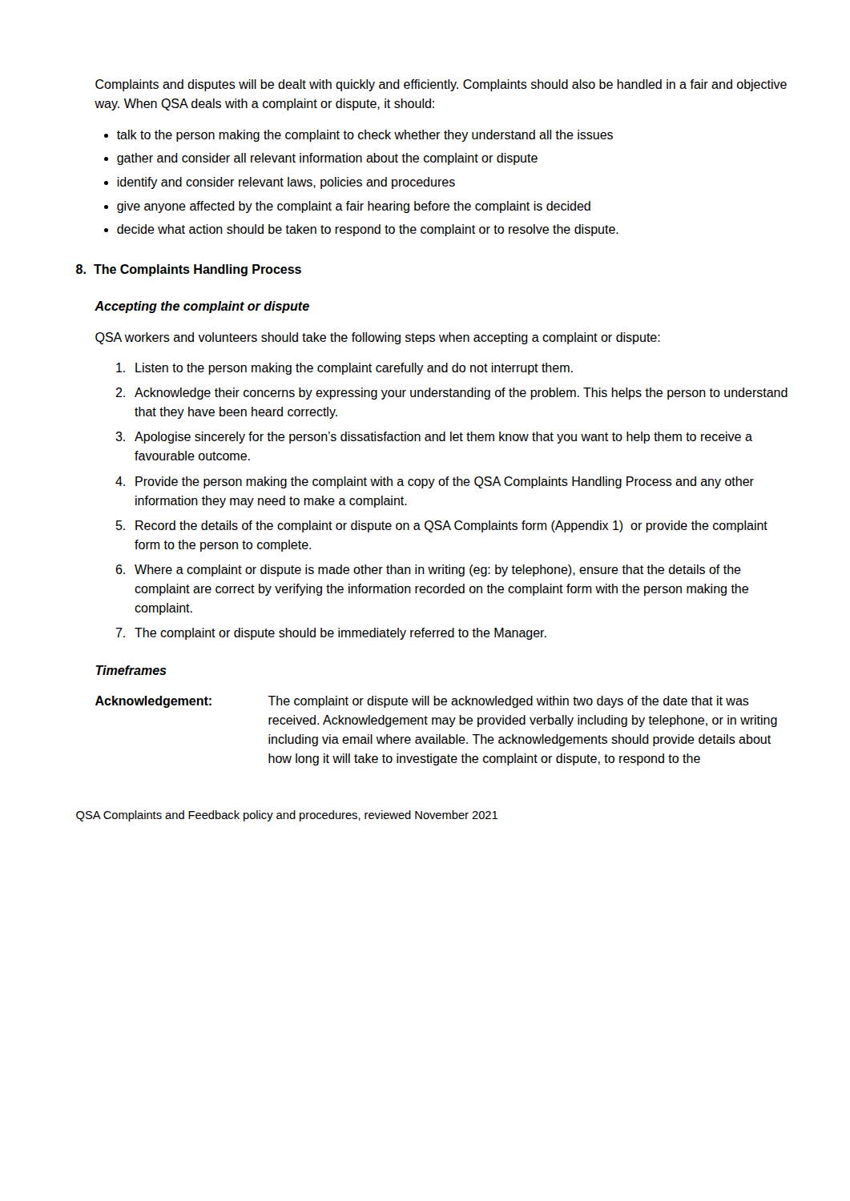Complaints and disputes will be dealt with quickly and efficiently. Complaints should also be handled in a fair and objective way. When QSA deals with a complaint or dispute, it should:
talk to the person making the complaint to check whether they understand all the issues
gather and consider all relevant information about the complaint or dispute
identify and consider relevant laws, policies and procedures
give anyone affected by the complaint a fair hearing before the complaint is decided
decide what action should be taken to respond to the complaint or to resolve the dispute.
8. The Complaints Handling Process
Accepting the complaint or dispute
QSA workers and volunteers should take the following steps when accepting a complaint or dispute:
Listen to the person making the complaint carefully and do not interrupt them.
Acknowledge their concerns by expressing your understanding of the problem. This helps the person to understand that they have been heard correctly.
Apologise sincerely for the person’s dissatisfaction and let them know that you want to help them to receive a favourable outcome.
Provide the person making the complaint with a copy of the QSA Complaints Handling Process and any other information they may need to make a complaint.
Record the details of the complaint or dispute on a QSA Complaints form (Appendix 1) or provide the complaint form to the person to complete.
Where a complaint or dispute is made other than in writing (eg: by telephone), ensure that the details of the complaint are correct by verifying the information recorded on the complaint form with the person making the complaint.
The complaint or dispute should be immediately referred to the Manager.
Timeframes
Acknowledgement:
The complaint or dispute will be acknowledged within two days of the date that it was received. Acknowledgement may be provided verbally including by telephone, or in writing including via email where available. The acknowledgements should provide details about how long it will take to investigate the complaint or dispute, to respond to the
QSA Complaints and Feedback policy and procedures, reviewed November 2021